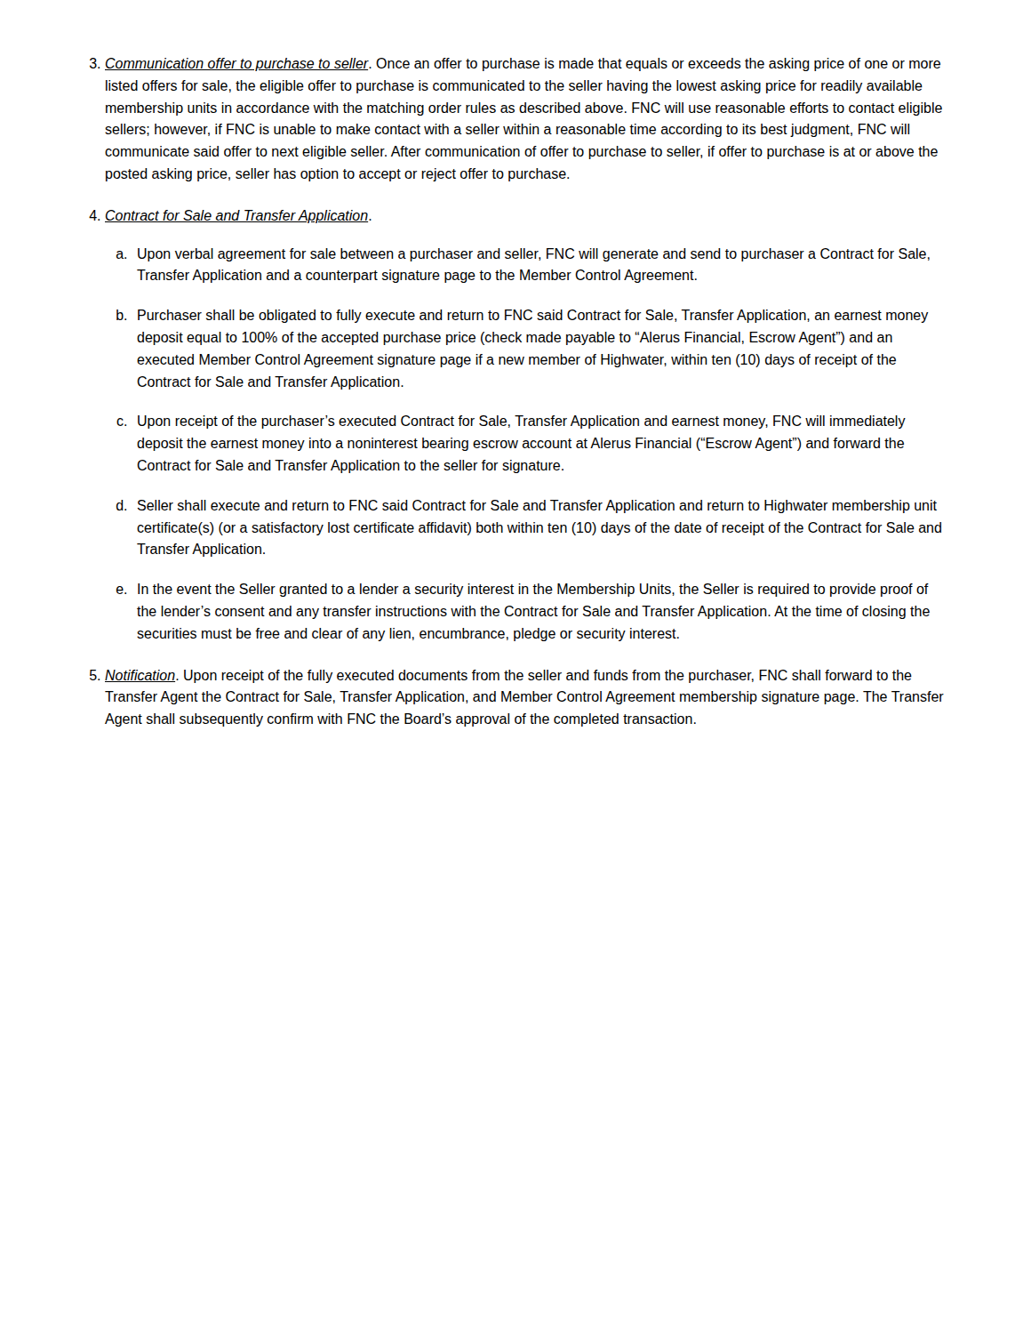Communication offer to purchase to seller. Once an offer to purchase is made that equals or exceeds the asking price of one or more listed offers for sale, the eligible offer to purchase is communicated to the seller having the lowest asking price for readily available membership units in accordance with the matching order rules as described above. FNC will use reasonable efforts to contact eligible sellers; however, if FNC is unable to make contact with a seller within a reasonable time according to its best judgment, FNC will communicate said offer to next eligible seller. After communication of offer to purchase to seller, if offer to purchase is at or above the posted asking price, seller has option to accept or reject offer to purchase.
Contract for Sale and Transfer Application.
Upon verbal agreement for sale between a purchaser and seller, FNC will generate and send to purchaser a Contract for Sale, Transfer Application and a counterpart signature page to the Member Control Agreement.
Purchaser shall be obligated to fully execute and return to FNC said Contract for Sale, Transfer Application, an earnest money deposit equal to 100% of the accepted purchase price (check made payable to “Alerus Financial, Escrow Agent”) and an executed Member Control Agreement signature page if a new member of Highwater, within ten (10) days of receipt of the Contract for Sale and Transfer Application.
Upon receipt of the purchaser’s executed Contract for Sale, Transfer Application and earnest money, FNC will immediately deposit the earnest money into a noninterest bearing escrow account at Alerus Financial (“Escrow Agent”) and forward the Contract for Sale and Transfer Application to the seller for signature.
Seller shall execute and return to FNC said Contract for Sale and Transfer Application and return to Highwater membership unit certificate(s) (or a satisfactory lost certificate affidavit) both within ten (10) days of the date of receipt of the Contract for Sale and Transfer Application.
In the event the Seller granted to a lender a security interest in the Membership Units, the Seller is required to provide proof of the lender’s consent and any transfer instructions with the Contract for Sale and Transfer Application. At the time of closing the securities must be free and clear of any lien, encumbrance, pledge or security interest.
Notification. Upon receipt of the fully executed documents from the seller and funds from the purchaser, FNC shall forward to the Transfer Agent the Contract for Sale, Transfer Application, and Member Control Agreement membership signature page. The Transfer Agent shall subsequently confirm with FNC the Board’s approval of the completed transaction.